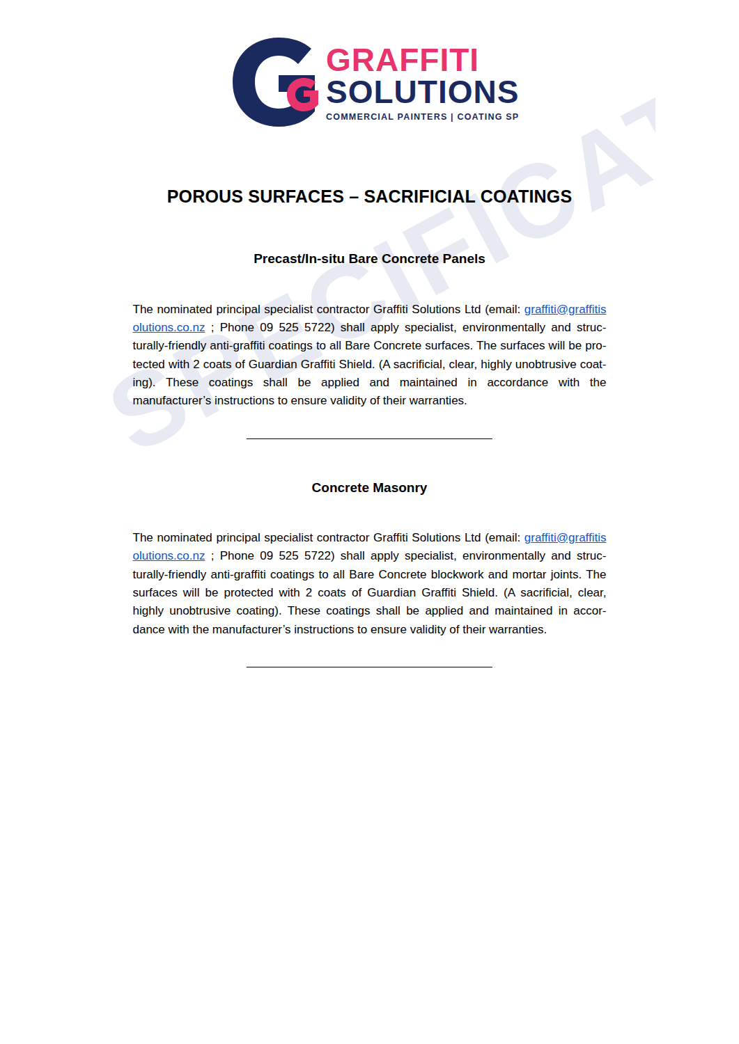SPECIFICATIONS
GRAFFITI SOLUTIONS COMMERCIAL PAINTERS | COATING SPECIALISTS
POROUS SURFACES – SACRIFICIAL COATINGS
Precast/In-situ Bare Concrete Panels
The nominated principal specialist contractor Graffiti Solutions Ltd (email: graffiti@graffitisolutions.co.nz ; Phone 09 525 5722) shall apply specialist, environmentally and structurally-friendly anti-graffiti coatings to all Bare Concrete surfaces. The surfaces will be protected with 2 coats of Guardian Graffiti Shield. (A sacrificial, clear, highly unobtrusive coating). These coatings shall be applied and maintained in accordance with the manufacturer’s instructions to ensure validity of their warranties.
Concrete Masonry
The nominated principal specialist contractor Graffiti Solutions Ltd (email: graffiti@graffitisolutions.co.nz ; Phone 09 525 5722) shall apply specialist, environmentally and structurally-friendly anti-graffiti coatings to all Bare Concrete blockwork and mortar joints. The surfaces will be protected with 2 coats of Guardian Graffiti Shield. (A sacrificial, clear, highly unobtrusive coating). These coatings shall be applied and maintained in accordance with the manufacturer’s instructions to ensure validity of their warranties.